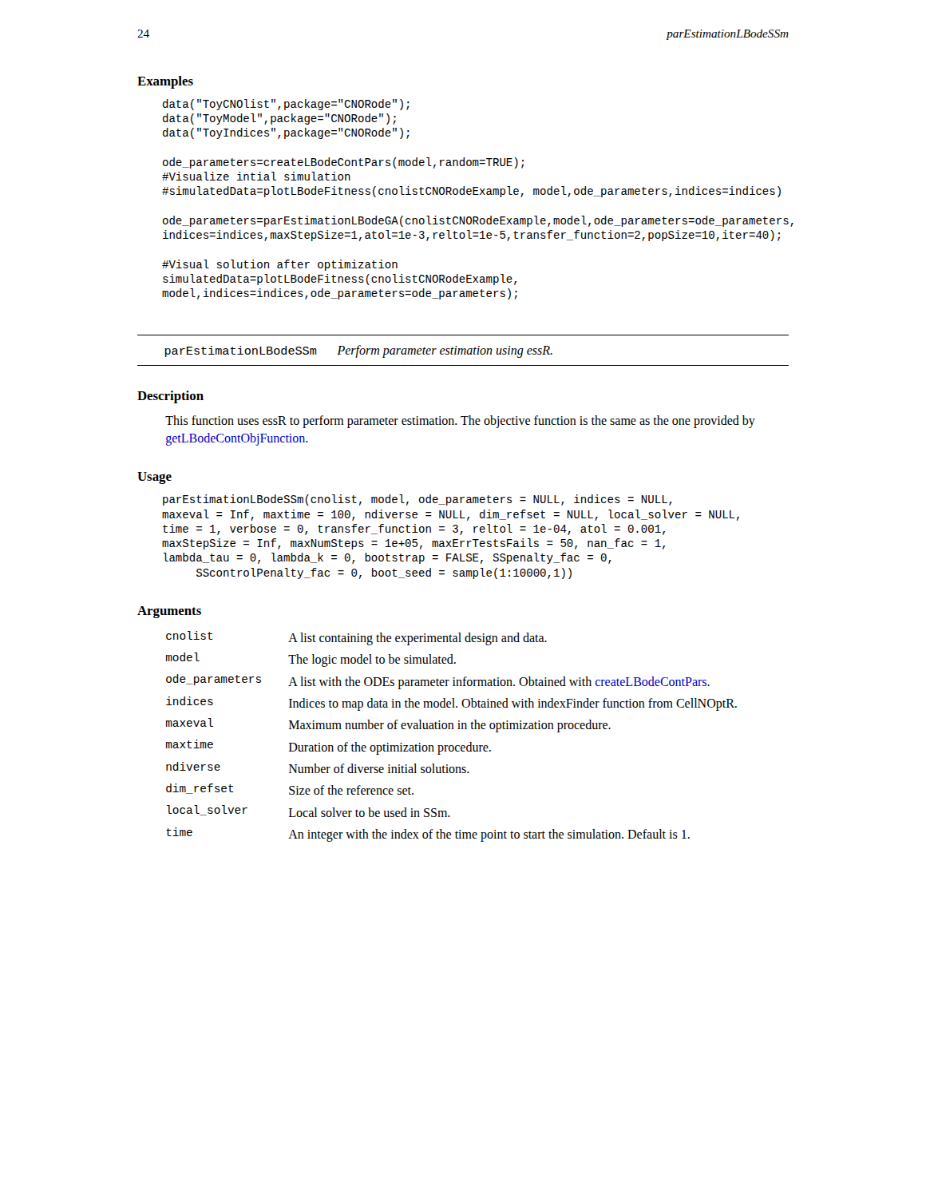24 parEstimationLBodeSSm
Examples
data("ToyCNOlist",package="CNORode");
data("ToyModel",package="CNORode");
data("ToyIndices",package="CNORode");

ode_parameters=createLBodeContPars(model,random=TRUE);
#Visualize intial simulation
#simulatedData=plotLBodeFitness(cnolistCNORodeExample, model,ode_parameters,indices=indices)

ode_parameters=parEstimationLBodeGA(cnolistCNORodeExample,model,ode_parameters=ode_parameters,
indices=indices,maxStepSize=1,atol=1e-3,reltol=1e-5,transfer_function=2,popSize=10,iter=40);

#Visual solution after optimization
simulatedData=plotLBodeFitness(cnolistCNORodeExample, model,indices=indices,ode_parameters=ode_parameters);
parEstimationLBodeSSm Perform parameter estimation using essR.
Description
This function uses essR to perform parameter estimation. The objective function is the same as the one provided by getLBodeContObjFunction.
Usage
parEstimationLBodeSSm(cnolist, model, ode_parameters = NULL, indices = NULL,
maxeval = Inf, maxtime = 100, ndiverse = NULL, dim_refset = NULL, local_solver = NULL,
time = 1, verbose = 0, transfer_function = 3, reltol = 1e-04, atol = 0.001,
maxStepSize = Inf, maxNumSteps = 1e+05, maxErrTestsFails = 50, nan_fac = 1,
lambda_tau = 0, lambda_k = 0, bootstrap = FALSE, SSpenalty_fac = 0,
     SScontrolPenalty_fac = 0, boot_seed = sample(1:10000,1))
Arguments
| cnolist | A list containing the experimental design and data. |
| model | The logic model to be simulated. |
| ode_parameters | A list with the ODEs parameter information. Obtained with createLBodeContPars . |
| indices | Indices to map data in the model. Obtained with indexFinder function from CellNOptR. |
| maxeval | Maximum number of evaluation in the optimization procedure. |
| maxtime | Duration of the optimization procedure. |
| ndiverse | Number of diverse initial solutions. |
| dim_refset | Size of the reference set. |
| local_solver | Local solver to be used in SSm. |
| time | An integer with the index of the time point to start the simulation. Default is 1. |